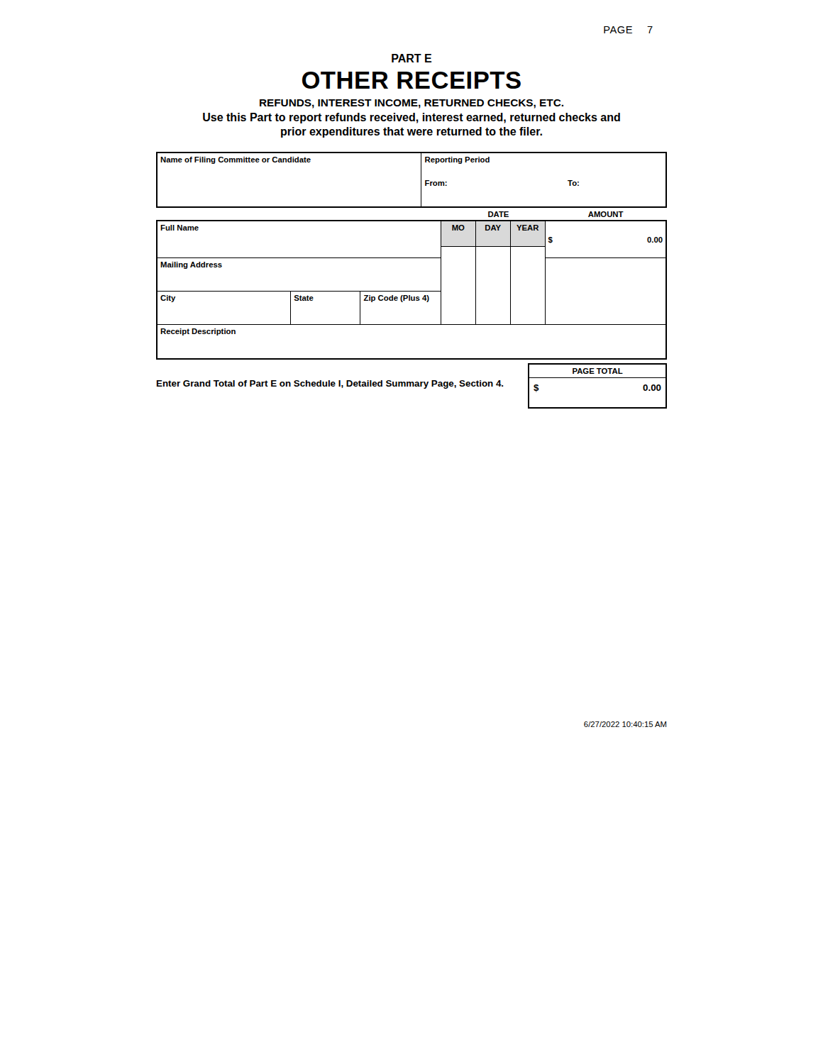PAGE 7
PART E
OTHER RECEIPTS
REFUNDS, INTEREST INCOME, RETURNED CHECKS, ETC.
Use this Part to report refunds received, interest earned, returned checks and
prior expenditures that were returned to the filer.
| Name of Filing Committee or Candidate | Reporting Period From: To: |
| | DATE | AMOUNT |
| Full Name | MO | DAY | YEAR | $ 0.00 |
| Mailing Address | |
| / City / State / Zip Code (Plus 4) / |
| Receipt Description |
| Enter Grand Total of Part E on Schedule I, Detailed Summary Page, Section 4. | PAGE TOTAL $ 0.00 |
6/27/2022 10:40:15 AM